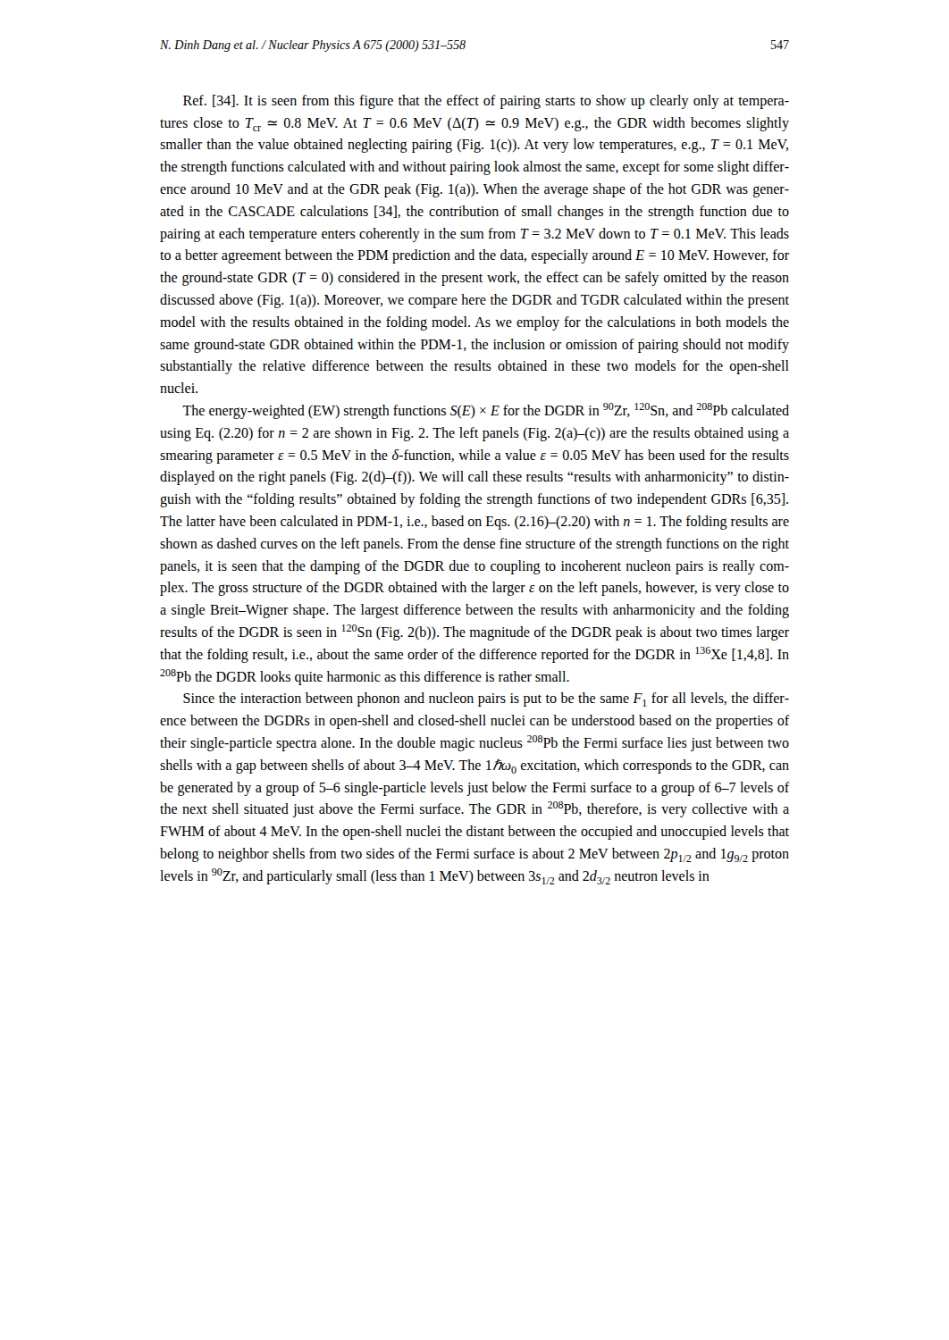N. Dinh Dang et al. / Nuclear Physics A 675 (2000) 531–558 547
Ref. [34]. It is seen from this figure that the effect of pairing starts to show up clearly only at temperatures close to Tcr ≃ 0.8 MeV. At T = 0.6 MeV (Δ(T) ≃ 0.9 MeV) e.g., the GDR width becomes slightly smaller than the value obtained neglecting pairing (Fig. 1(c)). At very low temperatures, e.g., T = 0.1 MeV, the strength functions calculated with and without pairing look almost the same, except for some slight difference around 10 MeV and at the GDR peak (Fig. 1(a)). When the average shape of the hot GDR was generated in the CASCADE calculations [34], the contribution of small changes in the strength function due to pairing at each temperature enters coherently in the sum from T = 3.2 MeV down to T = 0.1 MeV. This leads to a better agreement between the PDM prediction and the data, especially around E = 10 MeV. However, for the ground-state GDR (T = 0) considered in the present work, the effect can be safely omitted by the reason discussed above (Fig. 1(a)). Moreover, we compare here the DGDR and TGDR calculated within the present model with the results obtained in the folding model. As we employ for the calculations in both models the same ground-state GDR obtained within the PDM-1, the inclusion or omission of pairing should not modify substantially the relative difference between the results obtained in these two models for the open-shell nuclei.
The energy-weighted (EW) strength functions S(E) × E for the DGDR in 90Zr, 120Sn, and 208Pb calculated using Eq. (2.20) for n = 2 are shown in Fig. 2. The left panels (Fig. 2(a)–(c)) are the results obtained using a smearing parameter ε = 0.5 MeV in the δ-function, while a value ε = 0.05 MeV has been used for the results displayed on the right panels (Fig. 2(d)–(f)). We will call these results “results with anharmonicity” to distinguish with the “folding results” obtained by folding the strength functions of two independent GDRs [6,35]. The latter have been calculated in PDM-1, i.e., based on Eqs. (2.16)–(2.20) with n = 1. The folding results are shown as dashed curves on the left panels. From the dense fine structure of the strength functions on the right panels, it is seen that the damping of the DGDR due to coupling to incoherent nucleon pairs is really complex. The gross structure of the DGDR obtained with the larger ε on the left panels, however, is very close to a single Breit–Wigner shape. The largest difference between the results with anharmonicity and the folding results of the DGDR is seen in 120Sn (Fig. 2(b)). The magnitude of the DGDR peak is about two times larger that the folding result, i.e., about the same order of the difference reported for the DGDR in 136Xe [1,4,8]. In 208Pb the DGDR looks quite harmonic as this difference is rather small.
Since the interaction between phonon and nucleon pairs is put to be the same F1 for all levels, the difference between the DGDRs in open-shell and closed-shell nuclei can be understood based on the properties of their single-particle spectra alone. In the double magic nucleus 208Pb the Fermi surface lies just between two shells with a gap between shells of about 3–4 MeV. The 1ℏω0 excitation, which corresponds to the GDR, can be generated by a group of 5–6 single-particle levels just below the Fermi surface to a group of 6–7 levels of the next shell situated just above the Fermi surface. The GDR in 208Pb, therefore, is very collective with a FWHM of about 4 MeV. In the open-shell nuclei the distant between the occupied and unoccupied levels that belong to neighbor shells from two sides of the Fermi surface is about 2 MeV between 2p1/2 and 1g9/2 proton levels in 90Zr, and particularly small (less than 1 MeV) between 3s1/2 and 2d3/2 neutron levels in